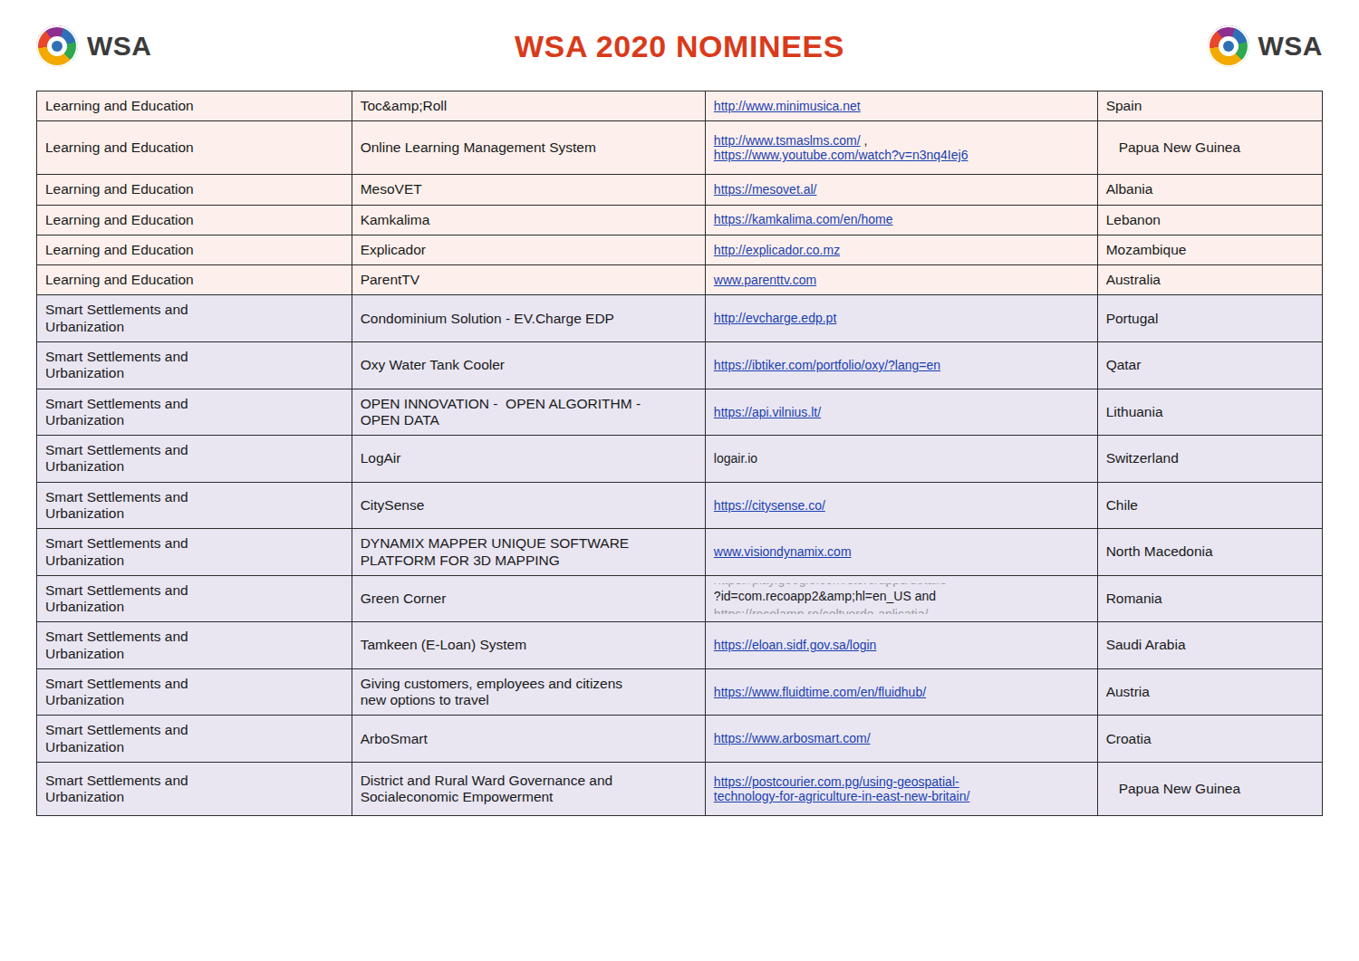WSA
WSA 2020 NOMINEES
WSA
| Learning and Education | Toc&amp;Roll | http://www.minimusica.net | Spain |
| Learning and Education | Online Learning Management System | http://www.tsmaslms.com/ , https://www.youtube.com/watch?v=n3nq4Iej6 | Papua New Guinea |
| Learning and Education | MesoVET | https://mesovet.al/ | Albania |
| Learning and Education | Kamkalima | https://kamkalima.com/en/home | Lebanon |
| Learning and Education | Explicador | http://explicador.co.mz | Mozambique |
| Learning and Education | ParentTV | www.parenttv.com | Australia |
| Smart Settlements and Urbanization | Condominium Solution - EV.Charge EDP | http://evcharge.edp.pt | Portugal |
| Smart Settlements and Urbanization | Oxy Water Tank Cooler | https://ibtiker.com/portfolio/oxy/?lang=en | Qatar |
| Smart Settlements and Urbanization | OPEN INNOVATION - OPEN ALGORITHM - OPEN DATA | https://api.vilnius.lt/ | Lithuania |
| Smart Settlements and Urbanization | LogAir | logair.io | Switzerland |
| Smart Settlements and Urbanization | CitySense | https://citysense.co/ | Chile |
| Smart Settlements and Urbanization | DYNAMIX MAPPER UNIQUE SOFTWARE PLATFORM FOR 3D MAPPING | www.visiondynamix.com | North Macedonia |
| Smart Settlements and Urbanization | Green Corner | https://play.google.com/store/apps/details ?id=com.recoapp2&amp;hl=en_US and https://recolamp.ro/coltverde-aplicatia/ | Romania |
| Smart Settlements and Urbanization | Tamkeen (E-Loan) System | https://eloan.sidf.gov.sa/login | Saudi Arabia |
| Smart Settlements and Urbanization | Giving customers, employees and citizens new options to travel | https://www.fluidtime.com/en/fluidhub/ | Austria |
| Smart Settlements and Urbanization | ArboSmart | https://www.arbosmart.com/ | Croatia |
| Smart Settlements and Urbanization | District and Rural Ward Governance and Socialeconomic Empowerment | https://postcourier.com.pg/using-geospatial- technology-for-agriculture-in-east-new-britain/ | Papua New Guinea |